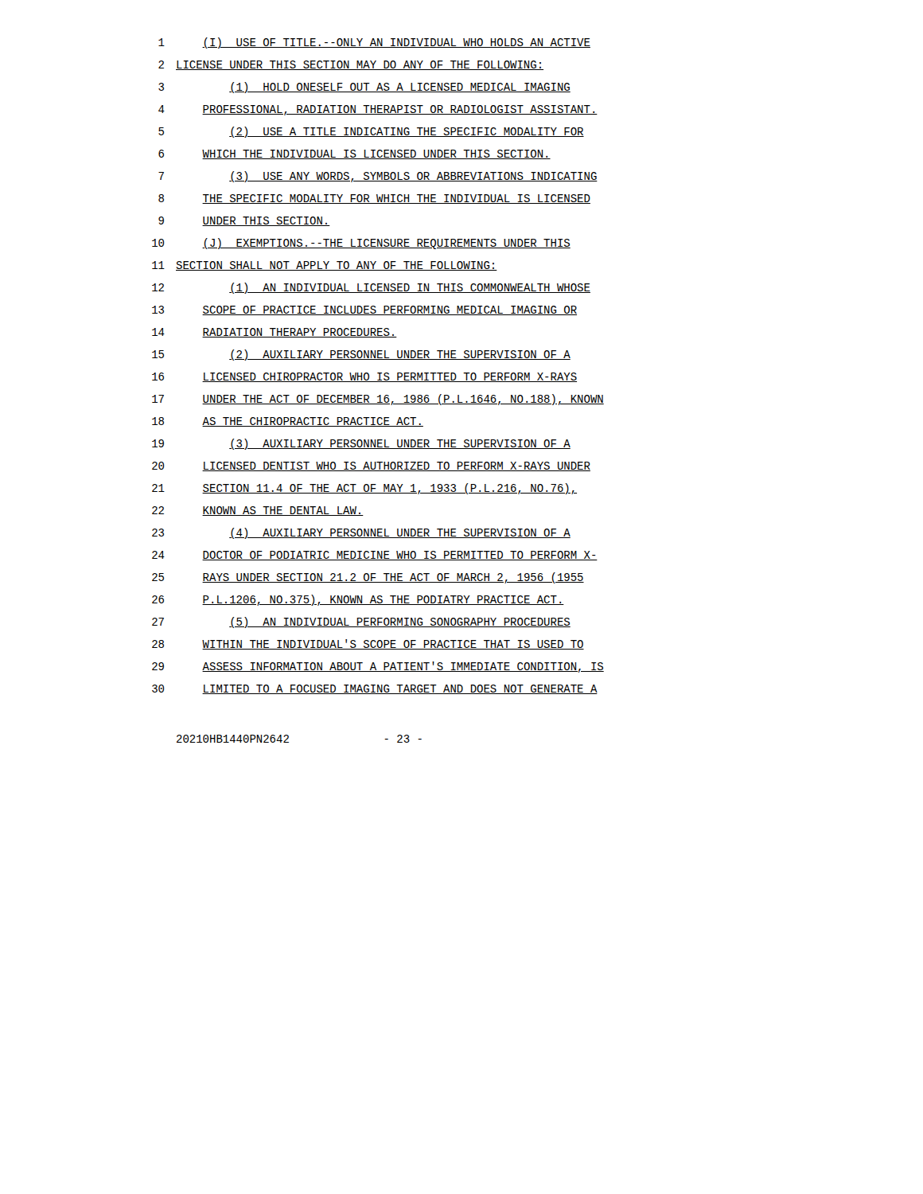(I) USE OF TITLE.--ONLY AN INDIVIDUAL WHO HOLDS AN ACTIVE
LICENSE UNDER THIS SECTION MAY DO ANY OF THE FOLLOWING:
(1) HOLD ONESELF OUT AS A LICENSED MEDICAL IMAGING
PROFESSIONAL, RADIATION THERAPIST OR RADIOLOGIST ASSISTANT.
(2) USE A TITLE INDICATING THE SPECIFIC MODALITY FOR
WHICH THE INDIVIDUAL IS LICENSED UNDER THIS SECTION.
(3) USE ANY WORDS, SYMBOLS OR ABBREVIATIONS INDICATING
THE SPECIFIC MODALITY FOR WHICH THE INDIVIDUAL IS LICENSED
UNDER THIS SECTION.
(J) EXEMPTIONS.--THE LICENSURE REQUIREMENTS UNDER THIS
SECTION SHALL NOT APPLY TO ANY OF THE FOLLOWING:
(1) AN INDIVIDUAL LICENSED IN THIS COMMONWEALTH WHOSE
SCOPE OF PRACTICE INCLUDES PERFORMING MEDICAL IMAGING OR
RADIATION THERAPY PROCEDURES.
(2) AUXILIARY PERSONNEL UNDER THE SUPERVISION OF A
LICENSED CHIROPRACTOR WHO IS PERMITTED TO PERFORM X-RAYS
UNDER THE ACT OF DECEMBER 16, 1986 (P.L.1646, NO.188), KNOWN
AS THE CHIROPRACTIC PRACTICE ACT.
(3) AUXILIARY PERSONNEL UNDER THE SUPERVISION OF A
LICENSED DENTIST WHO IS AUTHORIZED TO PERFORM X-RAYS UNDER
SECTION 11.4 OF THE ACT OF MAY 1, 1933 (P.L.216, NO.76),
KNOWN AS THE DENTAL LAW.
(4) AUXILIARY PERSONNEL UNDER THE SUPERVISION OF A
DOCTOR OF PODIATRIC MEDICINE WHO IS PERMITTED TO PERFORM X-
RAYS UNDER SECTION 21.2 OF THE ACT OF MARCH 2, 1956 (1955
P.L.1206, NO.375), KNOWN AS THE PODIATRY PRACTICE ACT.
(5) AN INDIVIDUAL PERFORMING SONOGRAPHY PROCEDURES
WITHIN THE INDIVIDUAL'S SCOPE OF PRACTICE THAT IS USED TO
ASSESS INFORMATION ABOUT A PATIENT'S IMMEDIATE CONDITION, IS
LIMITED TO A FOCUSED IMAGING TARGET AND DOES NOT GENERATE A
20210HB1440PN2642 - 23 -